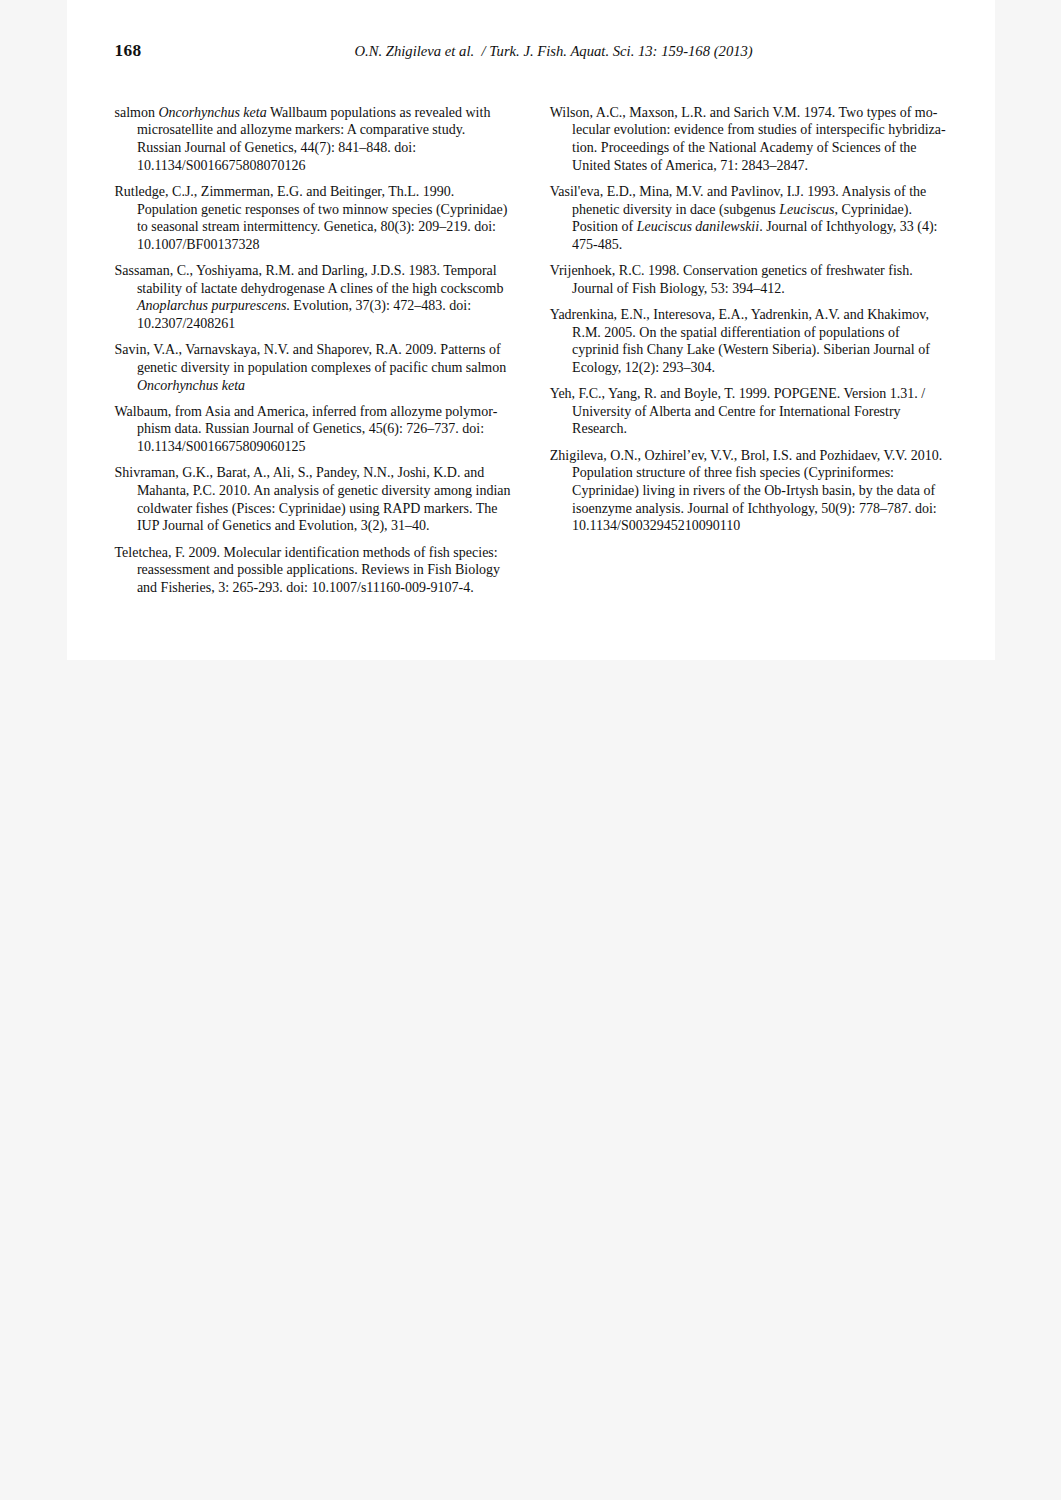168 O.N. Zhigileva et al. / Turk. J. Fish. Aquat. Sci. 13: 159-168 (2013)
salmon Oncorhynchus keta Wallbaum populations as revealed with microsatellite and allozyme markers: A comparative study. Russian Journal of Genetics, 44(7): 841–848. doi: 10.1134/S0016675808070126
Rutledge, C.J., Zimmerman, E.G. and Beitinger, Th.L. 1990. Population genetic responses of two minnow species (Cyprinidae) to seasonal stream intermittency. Genetica, 80(3): 209–219. doi: 10.1007/BF00137328
Sassaman, C., Yoshiyama, R.M. and Darling, J.D.S. 1983. Temporal stability of lactate dehydrogenase A clines of the high cockscomb Anoplarchus purpurescens. Evolution, 37(3): 472–483. doi: 10.2307/2408261
Savin, V.A., Varnavskaya, N.V. and Shaporev, R.A. 2009. Patterns of genetic diversity in population complexes of pacific chum salmon Oncorhynchus keta
Walbaum, from Asia and America, inferred from allozyme polymorphism data. Russian Journal of Genetics, 45(6): 726–737. doi: 10.1134/S0016675809060125
Shivraman, G.K., Barat, A., Ali, S., Pandey, N.N., Joshi, K.D. and Mahanta, P.C. 2010. An analysis of genetic diversity among indian coldwater fishes (Pisces: Cyprinidae) using RAPD markers. The IUP Journal of Genetics and Evolution, 3(2), 31–40.
Teletchea, F. 2009. Molecular identification methods of fish species: reassessment and possible applications. Reviews in Fish Biology and Fisheries, 3: 265-293. doi: 10.1007/s11160-009-9107-4.
Wilson, A.C., Maxson, L.R. and Sarich V.M. 1974. Two types of molecular evolution: evidence from studies of interspecific hybridization. Proceedings of the National Academy of Sciences of the United States of America, 71: 2843–2847.
Vasil'eva, E.D., Mina, M.V. and Pavlinov, I.J. 1993. Analysis of the phenetic diversity in dace (subgenus Leuciscus, Cyprinidae). Position of Leuciscus danilewskii. Journal of Ichthyology, 33 (4): 475-485.
Vrijenhoek, R.C. 1998. Conservation genetics of freshwater fish. Journal of Fish Biology, 53: 394–412.
Yadrenkina, E.N., Interesova, E.A., Yadrenkin, A.V. and Khakimov, R.M. 2005. On the spatial differentiation of populations of cyprinid fish Chany Lake (Western Siberia). Siberian Journal of Ecology, 12(2): 293–304.
Yeh, F.C., Yang, R. and Boyle, T. 1999. POPGENE. Version 1.31. / University of Alberta and Centre for International Forestry Research.
Zhigileva, O.N., Ozhirel’ev, V.V., Brol, I.S. and Pozhidaev, V.V. 2010. Population structure of three fish species (Cypriniformes: Cyprinidae) living in rivers of the Ob-Irtysh basin, by the data of isoenzyme analysis. Journal of Ichthyology, 50(9): 778–787. doi: 10.1134/S0032945210090110